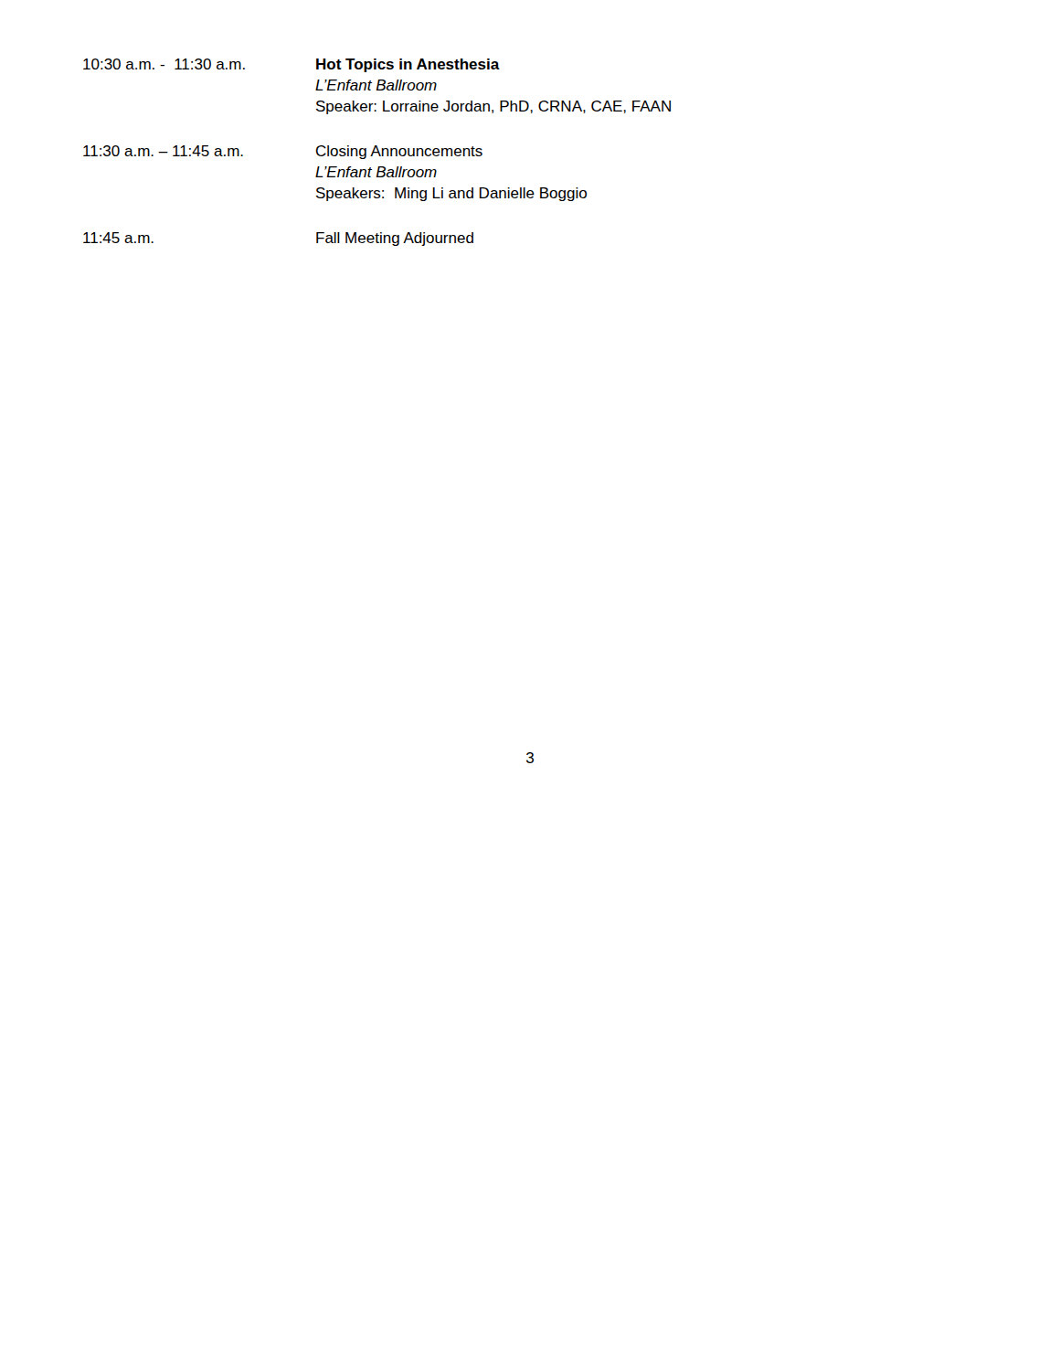| 10:30 a.m. - 11:30 a.m. | Hot Topics in Anesthesia L’Enfant Ballroom Speaker: Lorraine Jordan, PhD, CRNA, CAE, FAAN |
| 11:30 a.m. – 11:45 a.m. | Closing Announcements L’Enfant Ballroom Speakers: Ming Li and Danielle Boggio |
| 11:45 a.m. | Fall Meeting Adjourned |
3